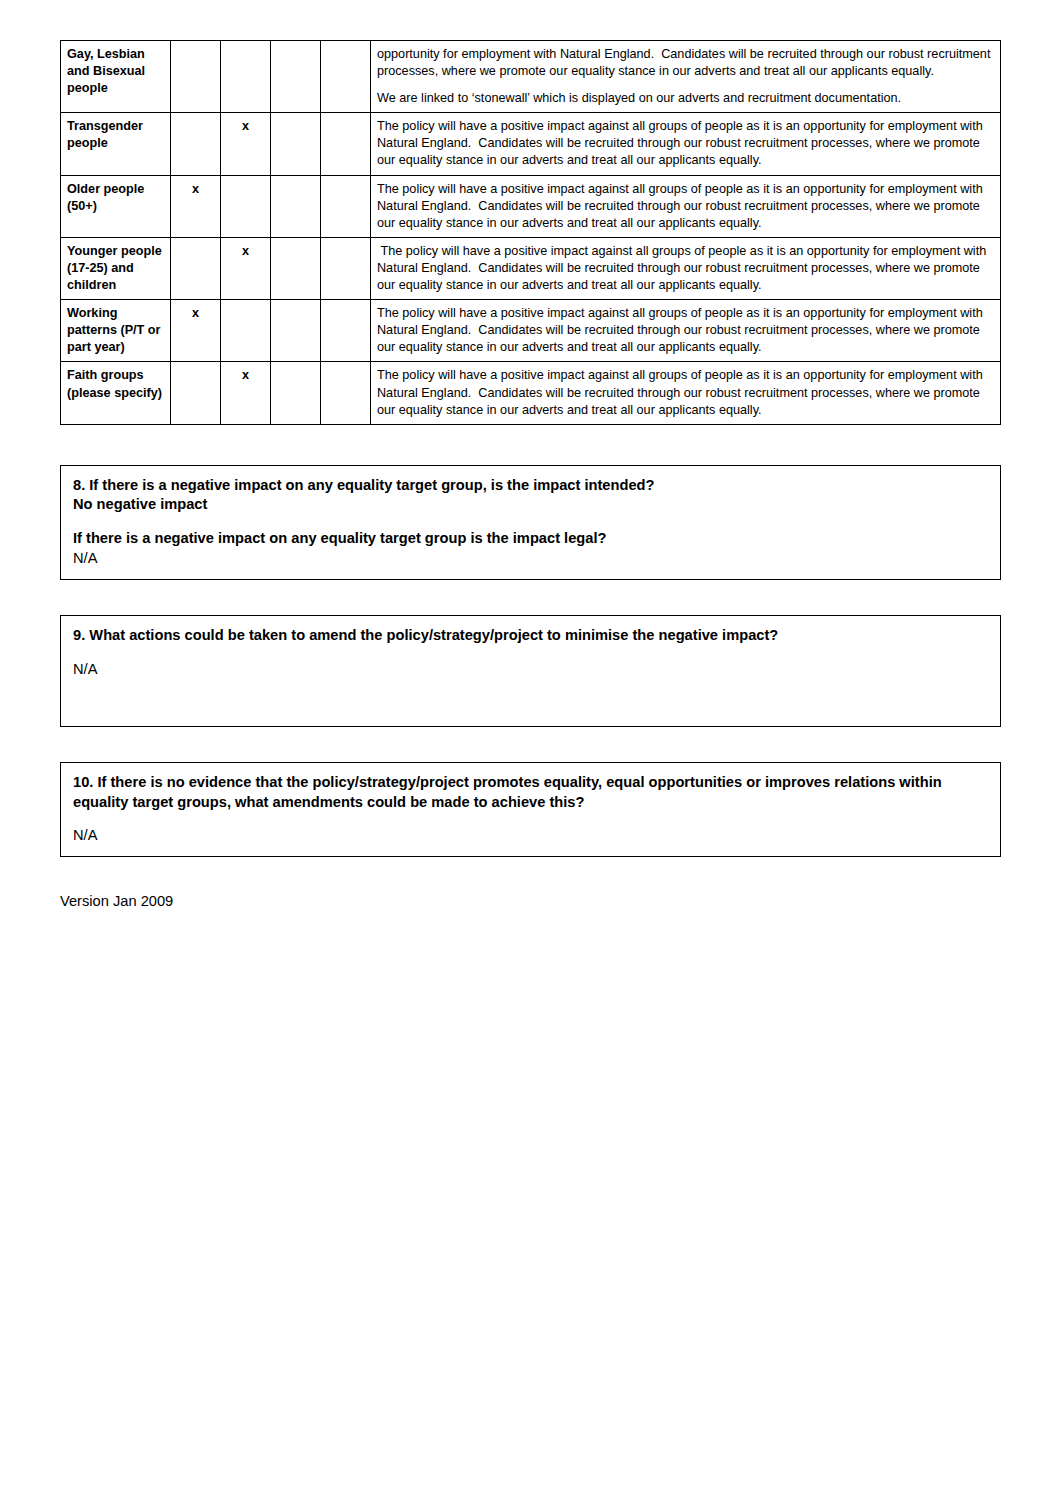| Gay, Lesbian and Bisexual people | | | | | opportunity for employment with Natural England. Candidates will be recruited through our robust recruitment processes, where we promote our equality stance in our adverts and treat all our applicants equally. We are linked to ‘stonewall’ which is displayed on our adverts and recruitment documentation. |
| Transgender people | | x | | | The policy will have a positive impact against all groups of people as it is an opportunity for employment with Natural England. Candidates will be recruited through our robust recruitment processes, where we promote our equality stance in our adverts and treat all our applicants equally. |
| Older people (50+) | x | | | | The policy will have a positive impact against all groups of people as it is an opportunity for employment with Natural England. Candidates will be recruited through our robust recruitment processes, where we promote our equality stance in our adverts and treat all our applicants equally. |
| Younger people (17-25) and children | | x | | | The policy will have a positive impact against all groups of people as it is an opportunity for employment with Natural England. Candidates will be recruited through our robust recruitment processes, where we promote our equality stance in our adverts and treat all our applicants equally. |
| Working patterns (P/T or part year) | x | | | | The policy will have a positive impact against all groups of people as it is an opportunity for employment with Natural England. Candidates will be recruited through our robust recruitment processes, where we promote our equality stance in our adverts and treat all our applicants equally. |
| Faith groups (please specify) | | x | | | The policy will have a positive impact against all groups of people as it is an opportunity for employment with Natural England. Candidates will be recruited through our robust recruitment processes, where we promote our equality stance in our adverts and treat all our applicants equally. |
8. If there is a negative impact on any equality target group, is the impact intended?
No negative impact
If there is a negative impact on any equality target group is the impact legal?
N/A
9. What actions could be taken to amend the policy/strategy/project to minimise the negative impact?
N/A
10. If there is no evidence that the policy/strategy/project promotes equality, equal opportunities or improves relations within equality target groups, what amendments could be made to achieve this?
N/A
Version Jan 2009